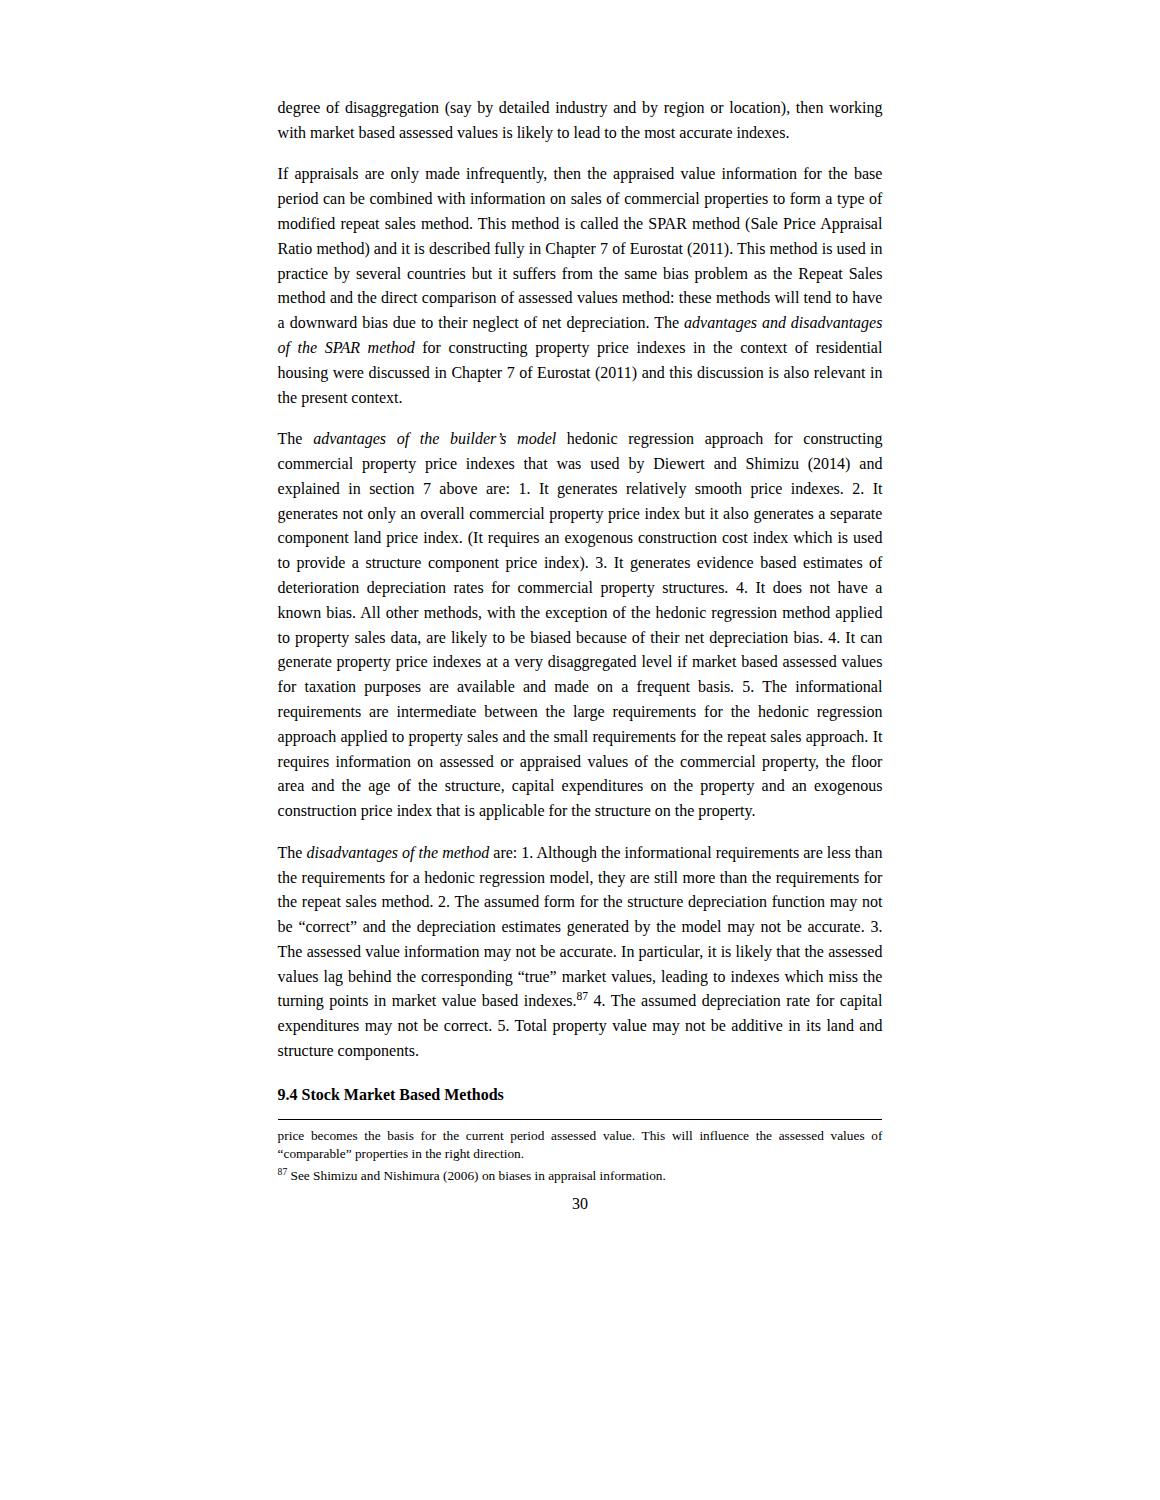degree of disaggregation (say by detailed industry and by region or location), then working with market based assessed values is likely to lead to the most accurate indexes.
If appraisals are only made infrequently, then the appraised value information for the base period can be combined with information on sales of commercial properties to form a type of modified repeat sales method. This method is called the SPAR method (Sale Price Appraisal Ratio method) and it is described fully in Chapter 7 of Eurostat (2011). This method is used in practice by several countries but it suffers from the same bias problem as the Repeat Sales method and the direct comparison of assessed values method: these methods will tend to have a downward bias due to their neglect of net depreciation. The advantages and disadvantages of the SPAR method for constructing property price indexes in the context of residential housing were discussed in Chapter 7 of Eurostat (2011) and this discussion is also relevant in the present context.
The advantages of the builder’s model hedonic regression approach for constructing commercial property price indexes that was used by Diewert and Shimizu (2014) and explained in section 7 above are: 1. It generates relatively smooth price indexes. 2. It generates not only an overall commercial property price index but it also generates a separate component land price index. (It requires an exogenous construction cost index which is used to provide a structure component price index). 3. It generates evidence based estimates of deterioration depreciation rates for commercial property structures. 4. It does not have a known bias. All other methods, with the exception of the hedonic regression method applied to property sales data, are likely to be biased because of their net depreciation bias. 4. It can generate property price indexes at a very disaggregated level if market based assessed values for taxation purposes are available and made on a frequent basis. 5. The informational requirements are intermediate between the large requirements for the hedonic regression approach applied to property sales and the small requirements for the repeat sales approach. It requires information on assessed or appraised values of the commercial property, the floor area and the age of the structure, capital expenditures on the property and an exogenous construction price index that is applicable for the structure on the property.
The disadvantages of the method are: 1. Although the informational requirements are less than the requirements for a hedonic regression model, they are still more than the requirements for the repeat sales method. 2. The assumed form for the structure depreciation function may not be “correct” and the depreciation estimates generated by the model may not be accurate. 3. The assessed value information may not be accurate. In particular, it is likely that the assessed values lag behind the corresponding “true” market values, leading to indexes which miss the turning points in market value based indexes.87 4. The assumed depreciation rate for capital expenditures may not be correct. 5. Total property value may not be additive in its land and structure components.
9.4 Stock Market Based Methods
price becomes the basis for the current period assessed value. This will influence the assessed values of “comparable” properties in the right direction.
87 See Shimizu and Nishimura (2006) on biases in appraisal information.
30